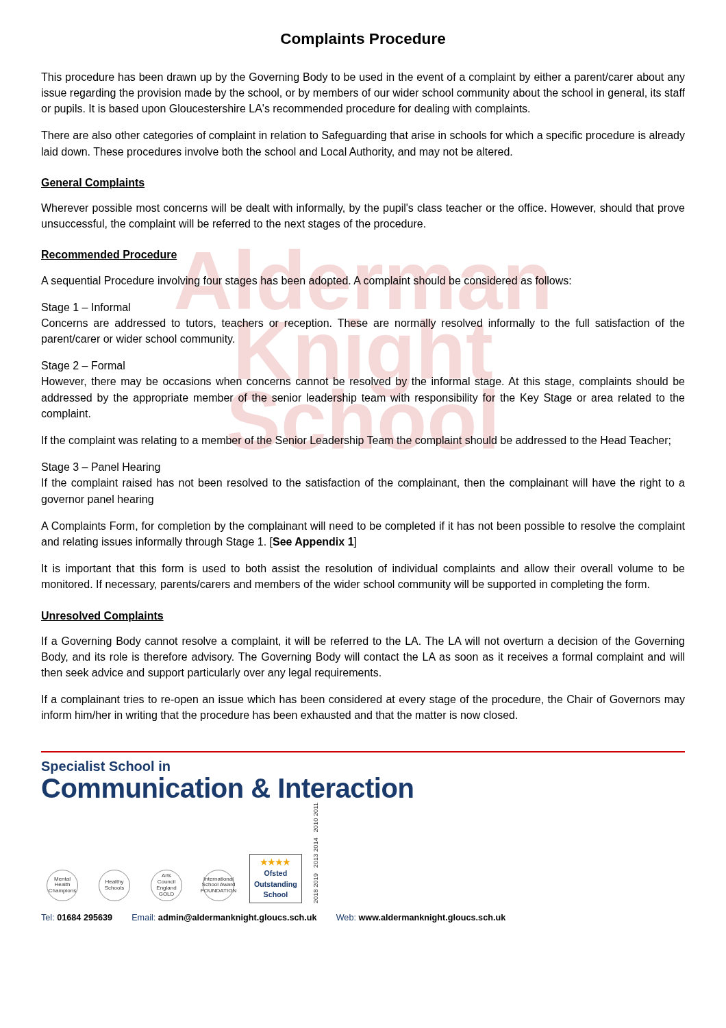Alderman
Knight
School
Complaints Procedure
This procedure has been drawn up by the Governing Body to be used in the event of a complaint by either a parent/carer about any issue regarding the provision made by the school, or by members of our wider school community about the school in general, its staff or pupils. It is based upon Gloucestershire LA's recommended procedure for dealing with complaints.
There are also other categories of complaint in relation to Safeguarding that arise in schools for which a specific procedure is already laid down. These procedures involve both the school and Local Authority, and may not be altered.
General Complaints
Wherever possible most concerns will be dealt with informally, by the pupil's class teacher or the office. However, should that prove unsuccessful, the complaint will be referred to the next stages of the procedure.
Recommended Procedure
A sequential Procedure involving four stages has been adopted. A complaint should be considered as follows:
Stage 1 – Informal
Concerns are addressed to tutors, teachers or reception. These are normally resolved informally to the full satisfaction of the parent/carer or wider school community.
Stage 2 – Formal
However, there may be occasions when concerns cannot be resolved by the informal stage. At this stage, complaints should be addressed by the appropriate member of the senior leadership team with responsibility for the Key Stage or area related to the complaint.
If the complaint was relating to a member of the Senior Leadership Team the complaint should be addressed to the Head Teacher;
Stage 3 – Panel Hearing
If the complaint raised has not been resolved to the satisfaction of the complainant, then the complainant will have the right to a governor panel hearing
A Complaints Form, for completion by the complainant will need to be completed if it has not been possible to resolve the complaint and relating issues informally through Stage 1. [See Appendix 1]
It is important that this form is used to both assist the resolution of individual complaints and allow their overall volume to be monitored. If necessary, parents/carers and members of the wider school community will be supported in completing the form.
Unresolved Complaints
If a Governing Body cannot resolve a complaint, it will be referred to the LA. The LA will not overturn a decision of the Governing Body, and its role is therefore advisory. The Governing Body will contact the LA as soon as it receives a formal complaint and will then seek advice and support particularly over any legal requirements.
If a complainant tries to re-open an issue which has been considered at every stage of the procedure, the Chair of Governors may inform him/her in writing that the procedure has been exhausted and that the matter is now closed.
Specialist School in
Communication & Interaction
Mental Health Champions
Healthy Schools
Arts Council England GOLD
International School Award FOUNDATION
★★★★
Ofsted
Outstanding
School
2018 2019 2013 2014 2010 2011
Tel: 01684 295639 Email: admin@aldermanknight.gloucs.sch.uk Web: www.aldermanknight.gloucs.sch.uk